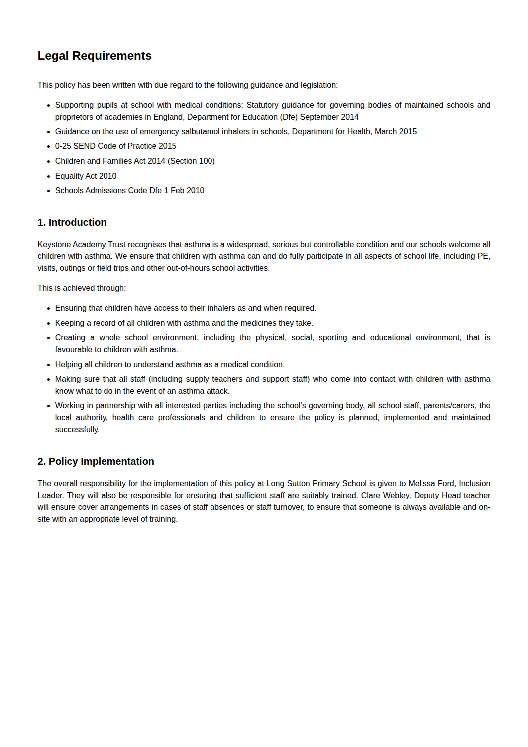Legal Requirements
This policy has been written with due regard to the following guidance and legislation:
Supporting pupils at school with medical conditions: Statutory guidance for governing bodies of maintained schools and proprietors of academies in England, Department for Education (Dfe) September 2014
Guidance on the use of emergency salbutamol inhalers in schools, Department for Health, March 2015
0-25 SEND Code of Practice 2015
Children and Families Act 2014 (Section 100)
Equality Act 2010
Schools Admissions Code Dfe 1 Feb 2010
1. Introduction
Keystone Academy Trust recognises that asthma is a widespread, serious but controllable condition and our schools welcome all children with asthma. We ensure that children with asthma can and do fully participate in all aspects of school life, including PE, visits, outings or field trips and other out-of-hours school activities.
This is achieved through:
Ensuring that children have access to their inhalers as and when required.
Keeping a record of all children with asthma and the medicines they take.
Creating a whole school environment, including the physical, social, sporting and educational environment, that is favourable to children with asthma.
Helping all children to understand asthma as a medical condition.
Making sure that all staff (including supply teachers and support staff) who come into contact with children with asthma know what to do in the event of an asthma attack.
Working in partnership with all interested parties including the school's governing body, all school staff, parents/carers, the local authority, health care professionals and children to ensure the policy is planned, implemented and maintained successfully.
2. Policy Implementation
The overall responsibility for the implementation of this policy at Long Sutton Primary School is given to Melissa Ford, Inclusion Leader. They will also be responsible for ensuring that sufficient staff are suitably trained. Clare Webley, Deputy Head teacher will ensure cover arrangements in cases of staff absences or staff turnover, to ensure that someone is always available and on-site with an appropriate level of training.